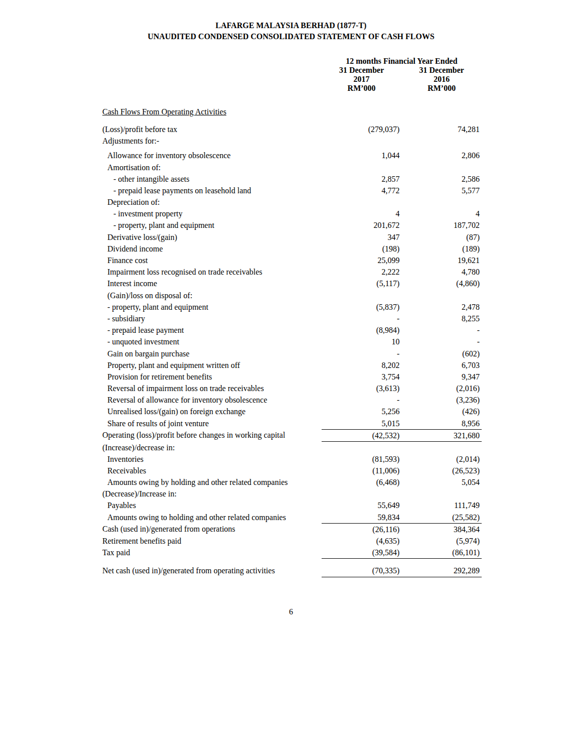LAFARGE MALAYSIA BERHAD (1877-T)
UNAUDITED CONDENSED CONSOLIDATED STATEMENT OF CASH FLOWS
| | 12 months Financial Year Ended |
| --- | --- |
| | 31 December 2017 | 31 December 2016 |
| | RM’000 | RM’000 |
| Cash Flows From Operating Activities | | |
| (Loss)/profit before tax | (279,037) | 74,281 |
| Adjustments for:- | | |
| Allowance for inventory obsolescence | 1,044 | 2,806 |
| Amortisation of: | | |
| - other intangible assets | 2,857 | 2,586 |
| - prepaid lease payments on leasehold land | 4,772 | 5,577 |
| Depreciation of: | | |
| - investment property | 4 | 4 |
| - property, plant and equipment | 201,672 | 187,702 |
| Derivative loss/(gain) | 347 | (87) |
| Dividend income | (198) | (189) |
| Finance cost | 25,099 | 19,621 |
| Impairment loss recognised on trade receivables | 2,222 | 4,780 |
| Interest income | (5,117) | (4,860) |
| (Gain)/loss on disposal of: | | |
| - property, plant and equipment | (5,837) | 2,478 |
| - subsidiary | - | 8,255 |
| - prepaid lease payment | (8,984) | - |
| - unquoted investment | 10 | - |
| Gain on bargain purchase | - | (602) |
| Property, plant and equipment written off | 8,202 | 6,703 |
| Provision for retirement benefits | 3,754 | 9,347 |
| Reversal of impairment loss on trade receivables | (3,613) | (2,016) |
| Reversal of allowance for inventory obsolescence | - | (3,236) |
| Unrealised loss/(gain) on foreign exchange | 5,256 | (426) |
| Share of results of joint venture | 5,015 | 8,956 |
| Operating (loss)/profit before changes in working capital | (42,532) | 321,680 |
| (Increase)/decrease in: | | |
| Inventories | (81,593) | (2,014) |
| Receivables | (11,006) | (26,523) |
| Amounts owing by holding and other related companies | (6,468) | 5,054 |
| (Decrease)/Increase in: | | |
| Payables | 55,649 | 111,749 |
| Amounts owing to holding and other related companies | 59,834 | (25,582) |
| Cash (used in)/generated from operations | (26,116) | 384,364 |
| Retirement benefits paid | (4,635) | (5,974) |
| Tax paid | (39,584) | (86,101) |
| Net cash (used in)/generated from operating activities | (70,335) | 292,289 |
6